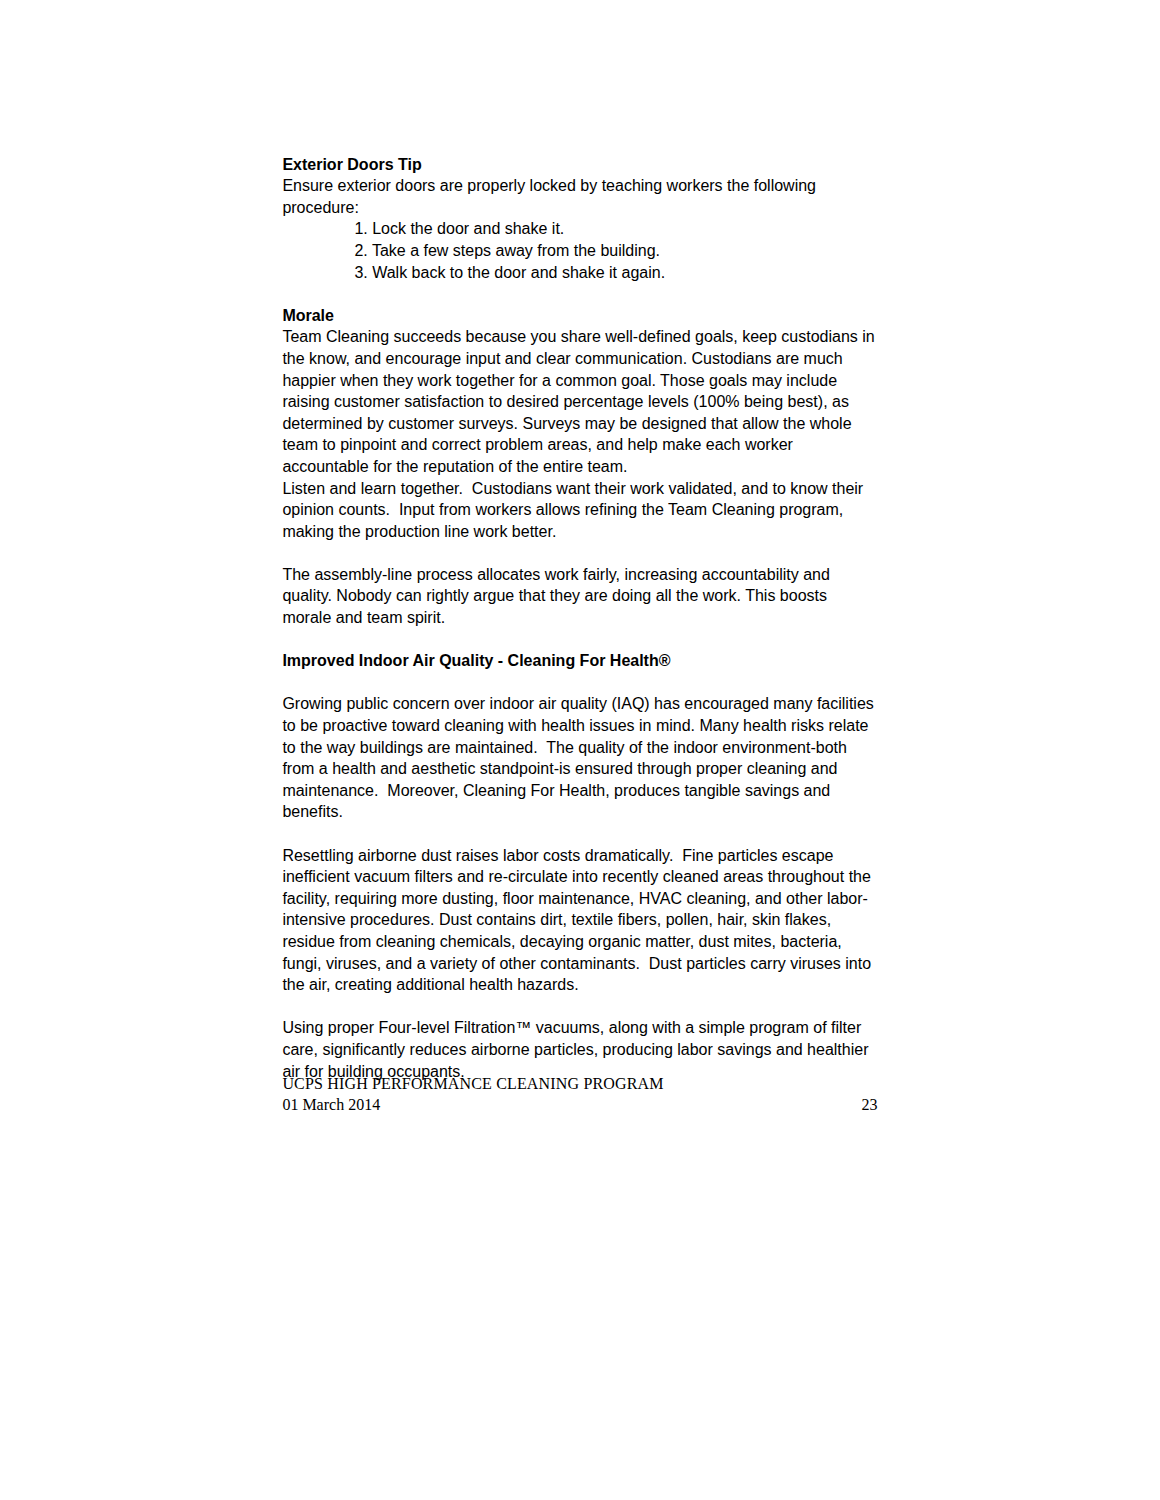Exterior Doors Tip
Ensure exterior doors are properly locked by teaching workers the following procedure:
1. Lock the door and shake it.
2. Take a few steps away from the building.
3. Walk back to the door and shake it again.
Morale
Team Cleaning succeeds because you share well-defined goals, keep custodians in the know, and encourage input and clear communication. Custodians are much happier when they work together for a common goal. Those goals may include raising customer satisfaction to desired percentage levels (100% being best), as determined by customer surveys. Surveys may be designed that allow the whole team to pinpoint and correct problem areas, and help make each worker accountable for the reputation of the entire team.
Listen and learn together. Custodians want their work validated, and to know their opinion counts. Input from workers allows refining the Team Cleaning program, making the production line work better.
The assembly-line process allocates work fairly, increasing accountability and quality. Nobody can rightly argue that they are doing all the work. This boosts morale and team spirit.
Improved Indoor Air Quality - Cleaning For Health®
Growing public concern over indoor air quality (IAQ) has encouraged many facilities to be proactive toward cleaning with health issues in mind. Many health risks relate to the way buildings are maintained. The quality of the indoor environment-both from a health and aesthetic standpoint-is ensured through proper cleaning and maintenance. Moreover, Cleaning For Health, produces tangible savings and benefits.
Resettling airborne dust raises labor costs dramatically. Fine particles escape inefficient vacuum filters and re-circulate into recently cleaned areas throughout the facility, requiring more dusting, floor maintenance, HVAC cleaning, and other labor-intensive procedures. Dust contains dirt, textile fibers, pollen, hair, skin flakes, residue from cleaning chemicals, decaying organic matter, dust mites, bacteria, fungi, viruses, and a variety of other contaminants. Dust particles carry viruses into the air, creating additional health hazards.
Using proper Four-level Filtration™ vacuums, along with a simple program of filter care, significantly reduces airborne particles, producing labor savings and healthier air for building occupants.
UCPS HIGH PERFORMANCE CLEANING PROGRAM
01 March 201423